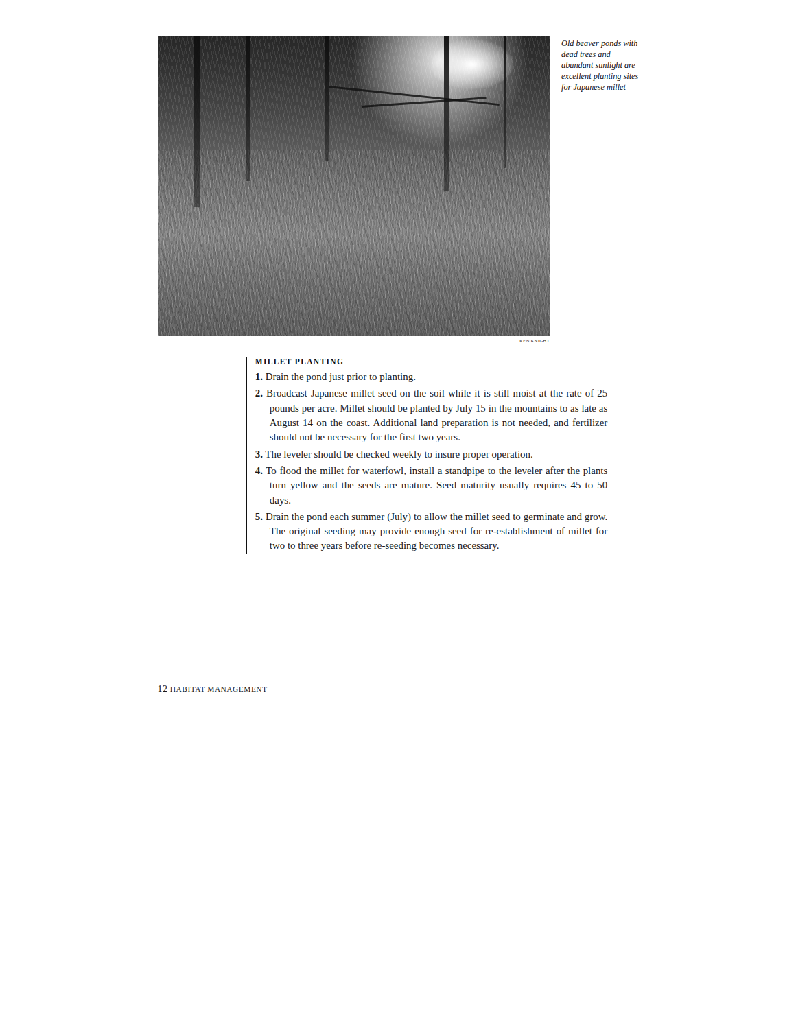Old beaver ponds with dead trees and abundant sunlight are excellent planting sites for Japanese millet
KEN KNIGHT
Millet Planting
1. Drain the pond just prior to planting.
2. Broadcast Japanese millet seed on the soil while it is still moist at the rate of 25 pounds per acre. Millet should be planted by July 15 in the mountains to as late as August 14 on the coast. Additional land preparation is not needed, and fertilizer should not be necessary for the first two years.
3. The leveler should be checked weekly to insure proper operation.
4. To flood the millet for waterfowl, install a standpipe to the leveler after the plants turn yellow and the seeds are mature. Seed maturity usually requires 45 to 50 days.
5. Drain the pond each summer (July) to allow the millet seed to germinate and grow. The original seeding may provide enough seed for re-establishment of millet for two to three years before re-seeding becomes necessary.
12 HABITAT MANAGEMENT